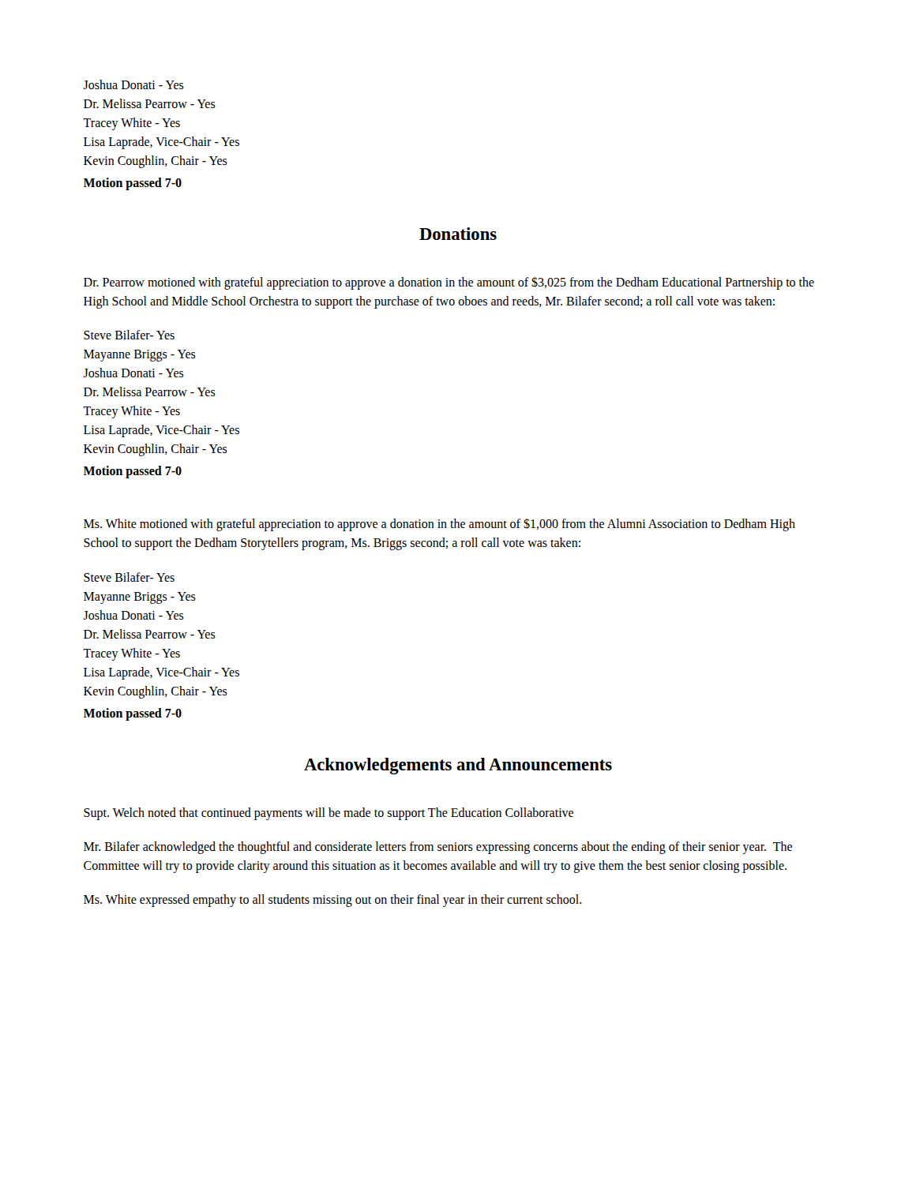Joshua Donati - Yes
Dr. Melissa Pearrow - Yes
Tracey White - Yes
Lisa Laprade, Vice-Chair - Yes
Kevin Coughlin, Chair - Yes
Motion passed 7-0
Donations
Dr. Pearrow motioned with grateful appreciation to approve a donation in the amount of $3,025 from the Dedham Educational Partnership to the High School and Middle School Orchestra to support the purchase of two oboes and reeds, Mr. Bilafer second; a roll call vote was taken:
Steve Bilafer- Yes
Mayanne Briggs - Yes
Joshua Donati - Yes
Dr. Melissa Pearrow - Yes
Tracey White - Yes
Lisa Laprade, Vice-Chair - Yes
Kevin Coughlin, Chair - Yes
Motion passed 7-0
Ms. White motioned with grateful appreciation to approve a donation in the amount of $1,000 from the Alumni Association to Dedham High School to support the Dedham Storytellers program, Ms. Briggs second; a roll call vote was taken:
Steve Bilafer- Yes
Mayanne Briggs - Yes
Joshua Donati - Yes
Dr. Melissa Pearrow - Yes
Tracey White - Yes
Lisa Laprade, Vice-Chair - Yes
Kevin Coughlin, Chair - Yes
Motion passed 7-0
Acknowledgements and Announcements
Supt. Welch noted that continued payments will be made to support The Education Collaborative
Mr. Bilafer acknowledged the thoughtful and considerate letters from seniors expressing concerns about the ending of their senior year. The Committee will try to provide clarity around this situation as it becomes available and will try to give them the best senior closing possible.
Ms. White expressed empathy to all students missing out on their final year in their current school.